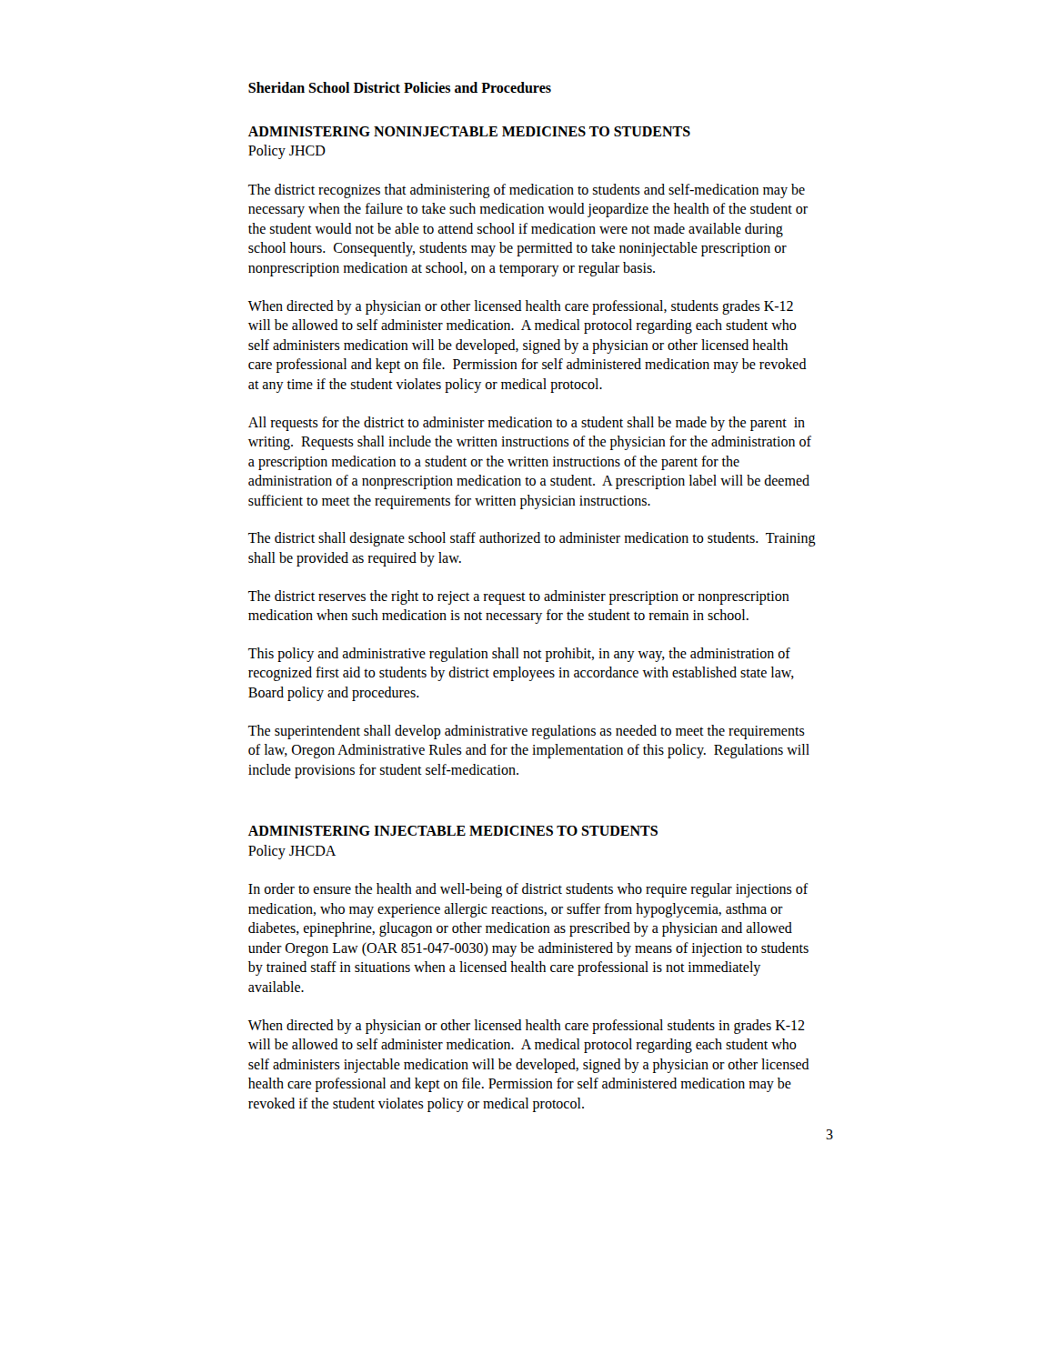Sheridan School District Policies and Procedures
ADMINISTERING NONINJECTABLE MEDICINES TO STUDENTS
Policy JHCD
The district recognizes that administering of medication to students and self-medication may be necessary when the failure to take such medication would jeopardize the health of the student or the student would not be able to attend school if medication were not made available during school hours. Consequently, students may be permitted to take noninjectable prescription or nonprescription medication at school, on a temporary or regular basis.
When directed by a physician or other licensed health care professional, students grades K-12 will be allowed to self administer medication. A medical protocol regarding each student who self administers medication will be developed, signed by a physician or other licensed health care professional and kept on file. Permission for self administered medication may be revoked at any time if the student violates policy or medical protocol.
All requests for the district to administer medication to a student shall be made by the parent in writing. Requests shall include the written instructions of the physician for the administration of a prescription medication to a student or the written instructions of the parent for the administration of a nonprescription medication to a student. A prescription label will be deemed sufficient to meet the requirements for written physician instructions.
The district shall designate school staff authorized to administer medication to students. Training shall be provided as required by law.
The district reserves the right to reject a request to administer prescription or nonprescription medication when such medication is not necessary for the student to remain in school.
This policy and administrative regulation shall not prohibit, in any way, the administration of recognized first aid to students by district employees in accordance with established state law, Board policy and procedures.
The superintendent shall develop administrative regulations as needed to meet the requirements of law, Oregon Administrative Rules and for the implementation of this policy. Regulations will include provisions for student self-medication.
ADMINISTERING INJECTABLE MEDICINES TO STUDENTS
Policy JHCDA
In order to ensure the health and well-being of district students who require regular injections of medication, who may experience allergic reactions, or suffer from hypoglycemia, asthma or diabetes, epinephrine, glucagon or other medication as prescribed by a physician and allowed under Oregon Law (OAR 851-047-0030) may be administered by means of injection to students by trained staff in situations when a licensed health care professional is not immediately available.
When directed by a physician or other licensed health care professional students in grades K-12 will be allowed to self administer medication. A medical protocol regarding each student who self administers injectable medication will be developed, signed by a physician or other licensed health care professional and kept on file. Permission for self administered medication may be revoked if the student violates policy or medical protocol.
3